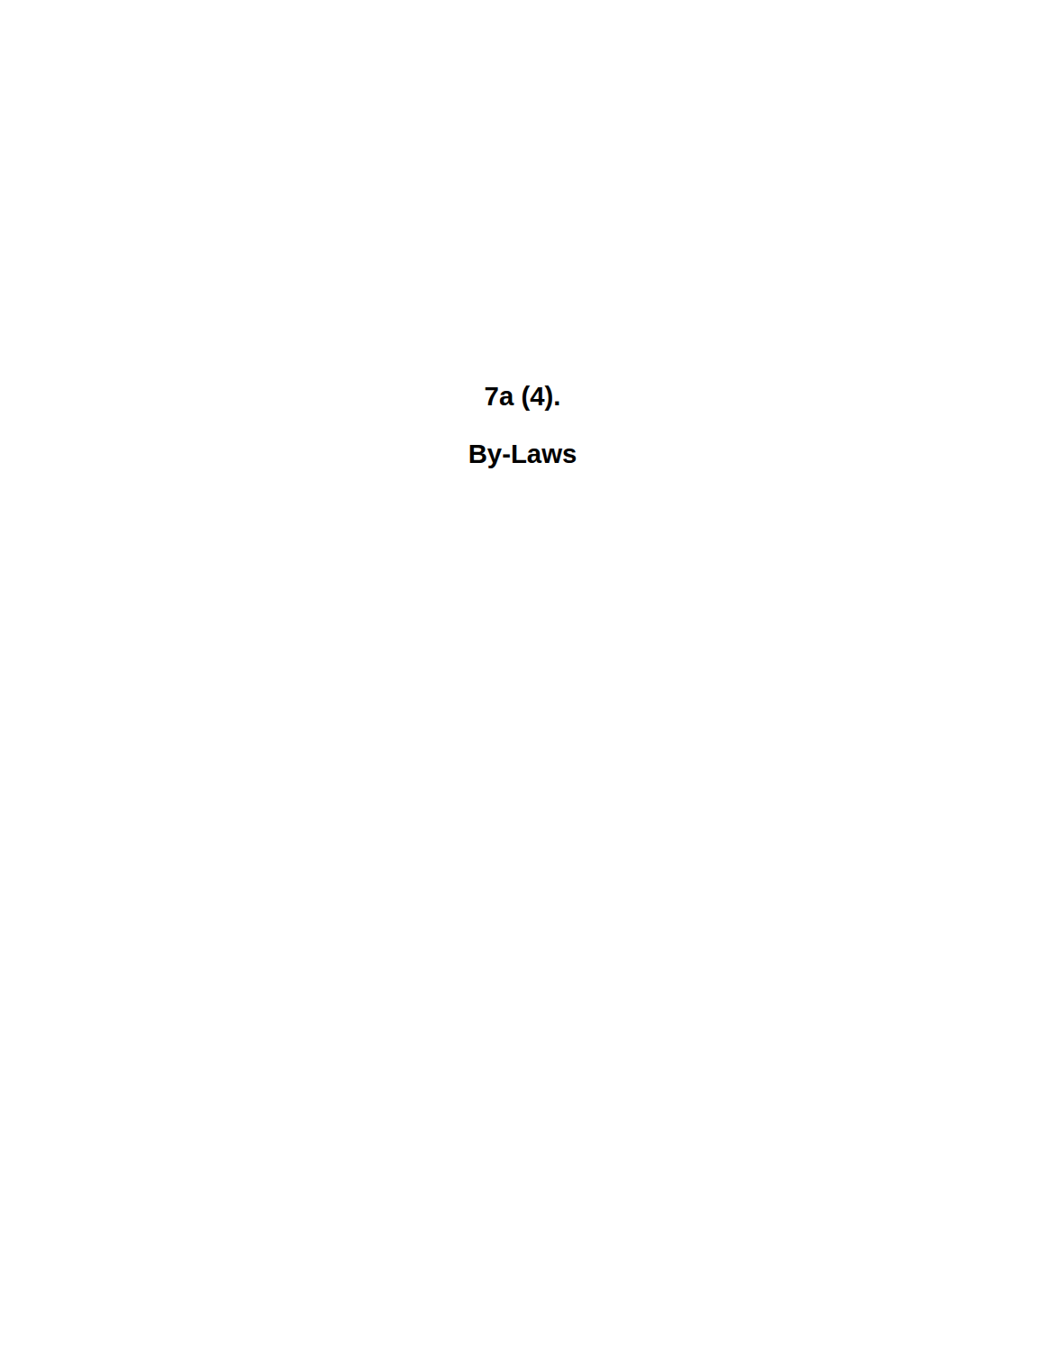7a (4).
By-Laws